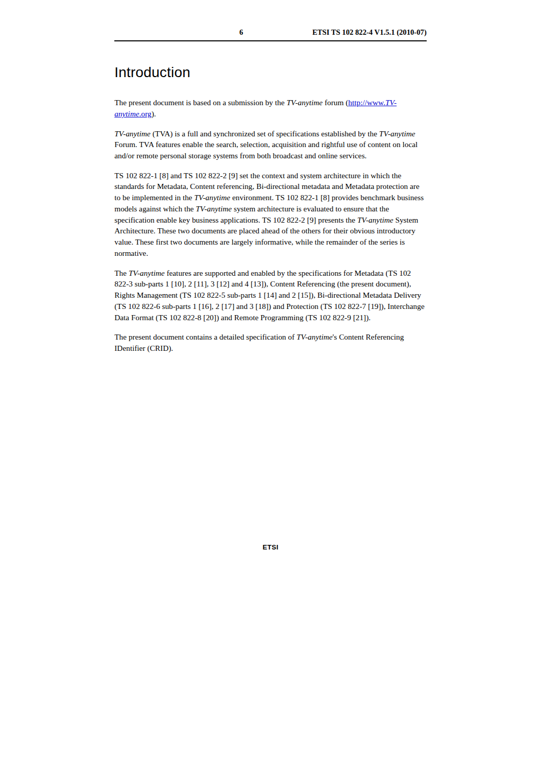6 ETSI TS 102 822-4 V1.5.1 (2010-07)
Introduction
The present document is based on a submission by the TV-anytime forum (http://www.TV-anytime.org).
TV-anytime (TVA) is a full and synchronized set of specifications established by the TV-anytime Forum. TVA features enable the search, selection, acquisition and rightful use of content on local and/or remote personal storage systems from both broadcast and online services.
TS 102 822-1 [8] and TS 102 822-2 [9] set the context and system architecture in which the standards for Metadata, Content referencing, Bi-directional metadata and Metadata protection are to be implemented in the TV-anytime environment. TS 102 822-1 [8] provides benchmark business models against which the TV-anytime system architecture is evaluated to ensure that the specification enable key business applications. TS 102 822-2 [9] presents the TV-anytime System Architecture. These two documents are placed ahead of the others for their obvious introductory value. These first two documents are largely informative, while the remainder of the series is normative.
The TV-anytime features are supported and enabled by the specifications for Metadata (TS 102 822-3 sub-parts 1 [10], 2 [11], 3 [12] and 4 [13]), Content Referencing (the present document), Rights Management (TS 102 822-5 sub-parts 1 [14] and 2 [15]), Bi-directional Metadata Delivery (TS 102 822-6 sub-parts 1 [16], 2 [17] and 3 [18]) and Protection (TS 102 822-7 [19]), Interchange Data Format (TS 102 822-8 [20]) and Remote Programming (TS 102 822-9 [21]).
The present document contains a detailed specification of TV-anytime's Content Referencing IDentifier (CRID).
ETSI